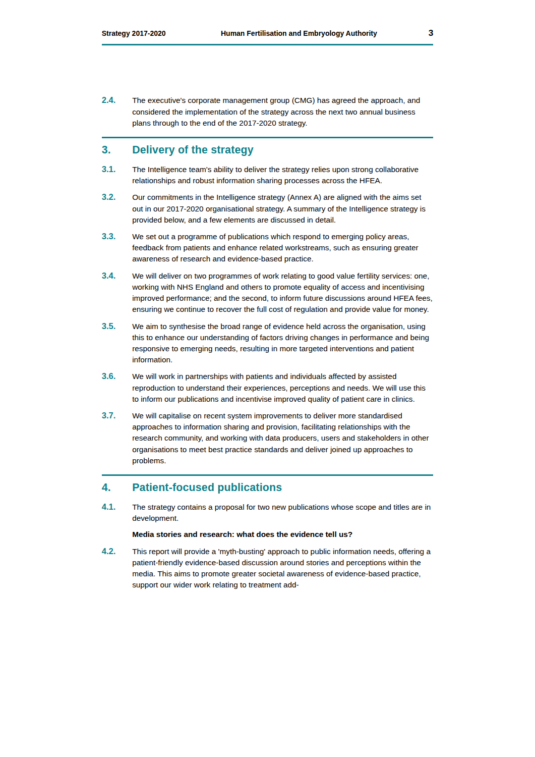Strategy 2017-2020
Human Fertilisation and Embryology Authority
3
2.4.
The executive's corporate management group (CMG) has agreed the approach, and considered the implementation of the strategy across the next two annual business plans through to the end of the 2017-2020 strategy.
3. Delivery of the strategy
3.1.
The Intelligence team's ability to deliver the strategy relies upon strong collaborative relationships and robust information sharing processes across the HFEA.
3.2.
Our commitments in the Intelligence strategy (Annex A) are aligned with the aims set out in our 2017-2020 organisational strategy. A summary of the Intelligence strategy is provided below, and a few elements are discussed in detail.
3.3.
We set out a programme of publications which respond to emerging policy areas, feedback from patients and enhance related workstreams, such as ensuring greater awareness of research and evidence-based practice.
3.4.
We will deliver on two programmes of work relating to good value fertility services: one, working with NHS England and others to promote equality of access and incentivising improved performance; and the second, to inform future discussions around HFEA fees, ensuring we continue to recover the full cost of regulation and provide value for money.
3.5.
We aim to synthesise the broad range of evidence held across the organisation, using this to enhance our understanding of factors driving changes in performance and being responsive to emerging needs, resulting in more targeted interventions and patient information.
3.6.
We will work in partnerships with patients and individuals affected by assisted reproduction to understand their experiences, perceptions and needs. We will use this to inform our publications and incentivise improved quality of patient care in clinics.
3.7.
We will capitalise on recent system improvements to deliver more standardised approaches to information sharing and provision, facilitating relationships with the research community, and working with data producers, users and stakeholders in other organisations to meet best practice standards and deliver joined up approaches to problems.
4. Patient-focused publications
4.1.
The strategy contains a proposal for two new publications whose scope and titles are in development.
Media stories and research: what does the evidence tell us?
4.2.
This report will provide a 'myth-busting' approach to public information needs, offering a patient-friendly evidence-based discussion around stories and perceptions within the media. This aims to promote greater societal awareness of evidence-based practice, support our wider work relating to treatment add-